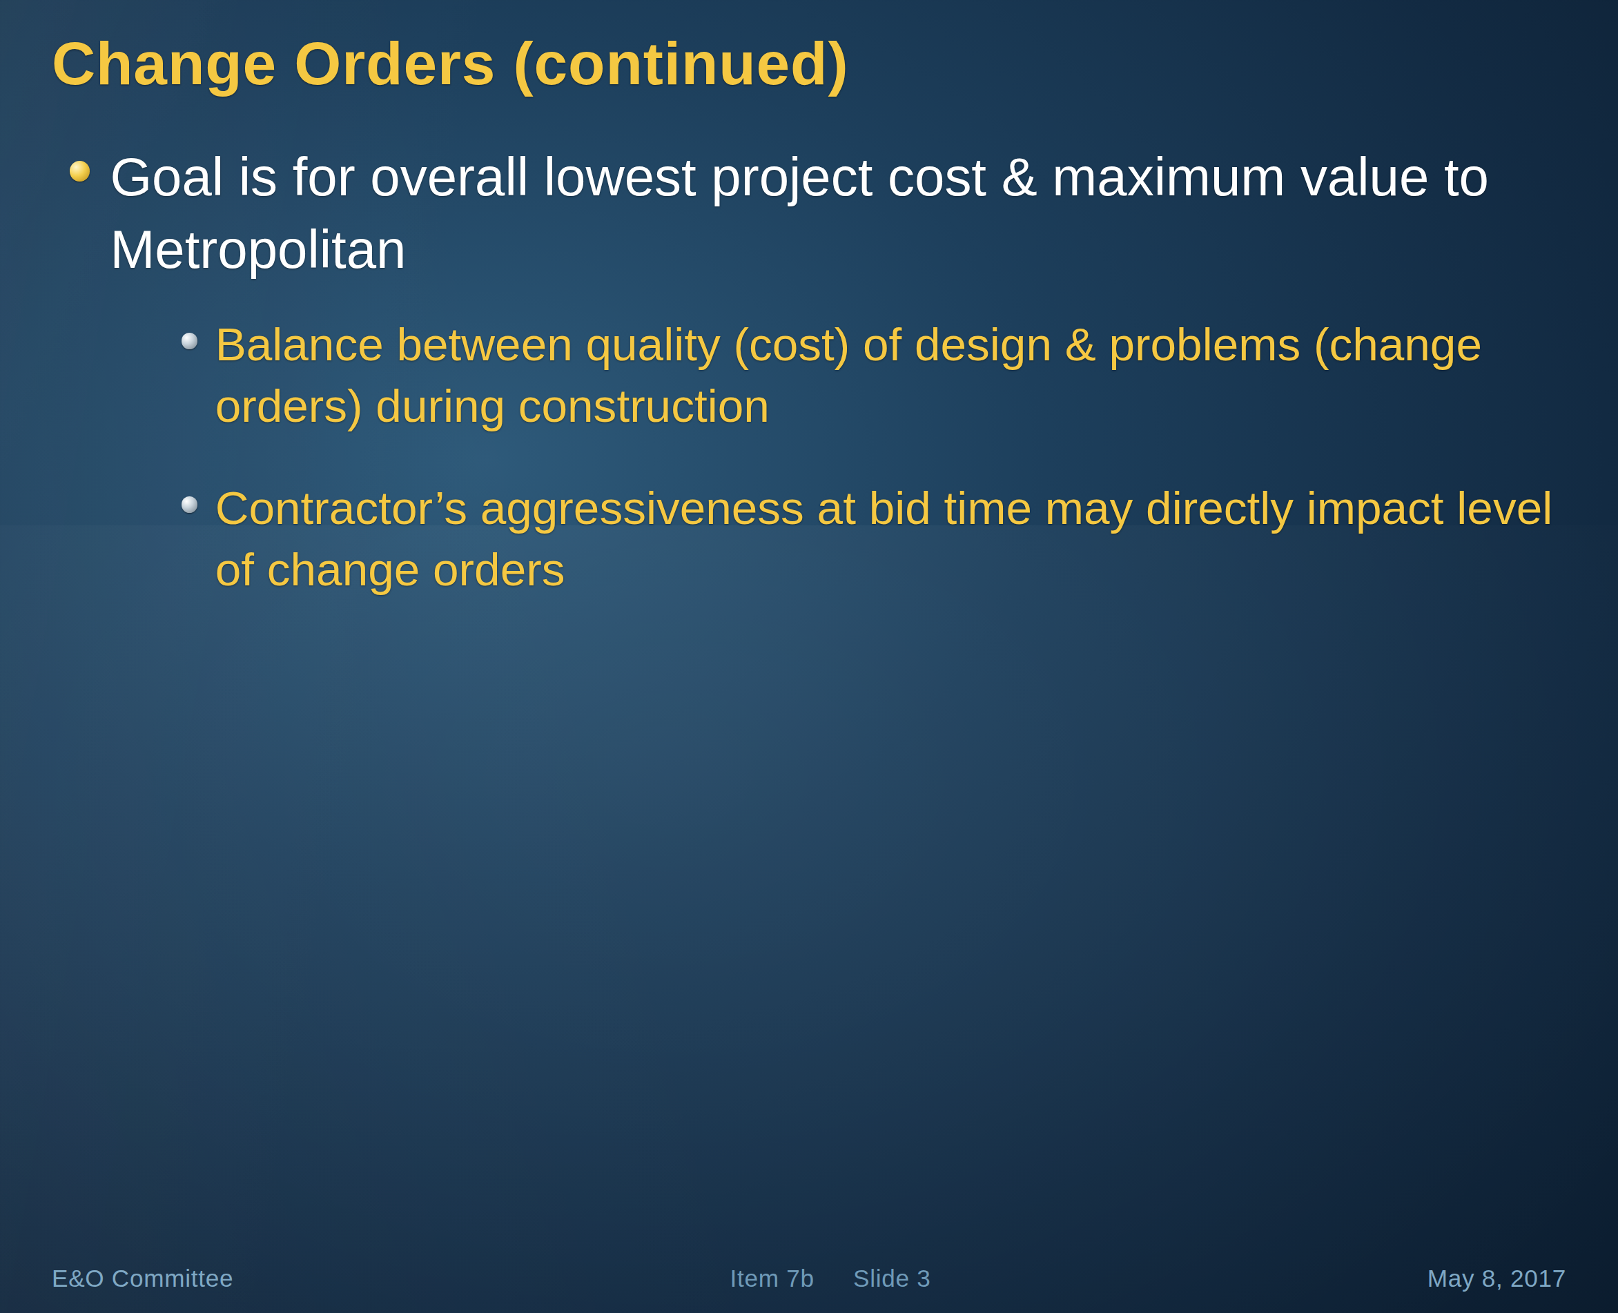Change Orders (continued)
Goal is for overall lowest project cost & maximum value to Metropolitan
Balance between quality (cost) of design & problems (change orders) during construction
Contractor’s aggressiveness at bid time may directly impact level of change orders
E&O Committee Item 7b Slide 3 May 8, 2017